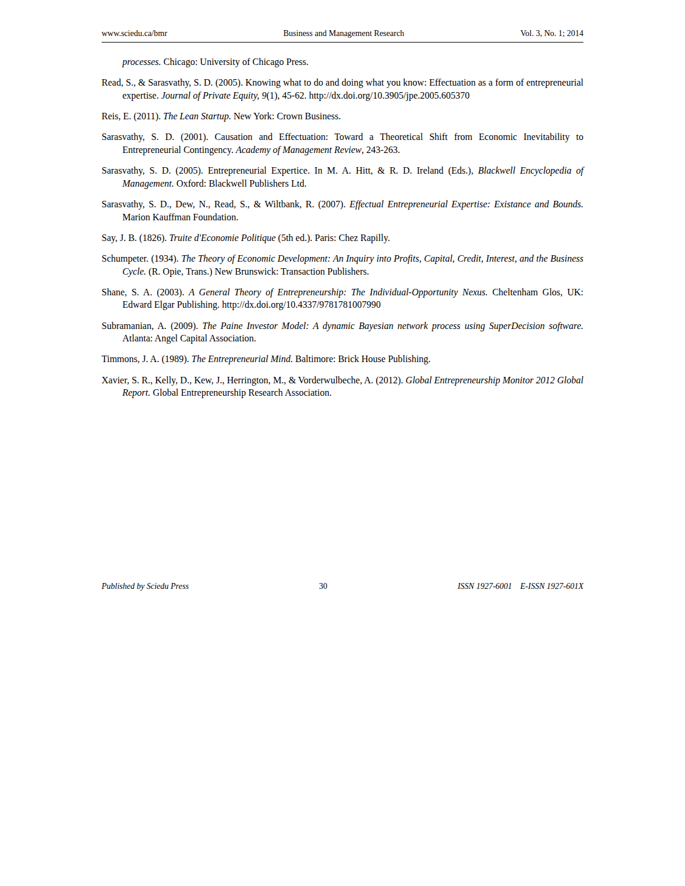www.sciedu.ca/bmr Business and Management Research Vol. 3, No. 1; 2014
processes. Chicago: University of Chicago Press.
Read, S., & Sarasvathy, S. D. (2005). Knowing what to do and doing what you know: Effectuation as a form of entrepreneurial expertise. Journal of Private Equity, 9(1), 45-62. http://dx.doi.org/10.3905/jpe.2005.605370
Reis, E. (2011). The Lean Startup. New York: Crown Business.
Sarasvathy, S. D. (2001). Causation and Effectuation: Toward a Theoretical Shift from Economic Inevitability to Entrepreneurial Contingency. Academy of Management Review, 243-263.
Sarasvathy, S. D. (2005). Entrepreneurial Expertice. In M. A. Hitt, & R. D. Ireland (Eds.), Blackwell Encyclopedia of Management. Oxford: Blackwell Publishers Ltd.
Sarasvathy, S. D., Dew, N., Read, S., & Wiltbank, R. (2007). Effectual Entrepreneurial Expertise: Existance and Bounds. Marion Kauffman Foundation.
Say, J. B. (1826). Truite d'Economie Politique (5th ed.). Paris: Chez Rapilly.
Schumpeter. (1934). The Theory of Economic Development: An Inquiry into Profits, Capital, Credit, Interest, and the Business Cycle. (R. Opie, Trans.) New Brunswick: Transaction Publishers.
Shane, S. A. (2003). A General Theory of Entrepreneurship: The Individual-Opportunity Nexus. Cheltenham Glos, UK: Edward Elgar Publishing. http://dx.doi.org/10.4337/9781781007990
Subramanian, A. (2009). The Paine Investor Model: A dynamic Bayesian network process using SuperDecision software. Atlanta: Angel Capital Association.
Timmons, J. A. (1989). The Entrepreneurial Mind. Baltimore: Brick House Publishing.
Xavier, S. R., Kelly, D., Kew, J., Herrington, M., & Vorderwulbeche, A. (2012). Global Entrepreneurship Monitor 2012 Global Report. Global Entrepreneurship Research Association.
Published by Sciedu Press 30 ISSN 1927-6001 E-ISSN 1927-601X